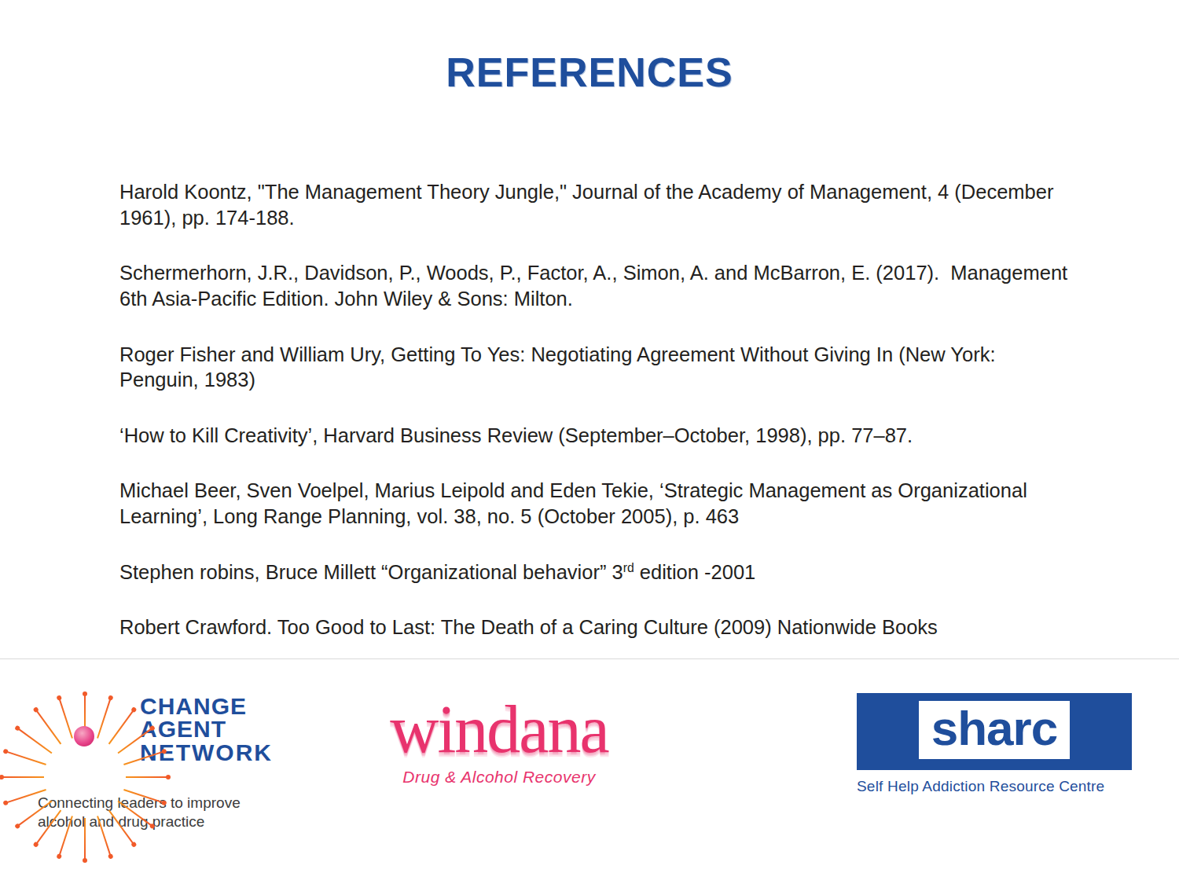REFERENCES
Harold Koontz, "The Management Theory Jungle," Journal of the Academy of Management, 4 (December 1961), pp. 174-188.
Schermerhorn, J.R., Davidson, P., Woods, P., Factor, A., Simon, A. and McBarron, E. (2017). Management 6th Asia-Pacific Edition. John Wiley & Sons: Milton.
Roger Fisher and William Ury, Getting To Yes: Negotiating Agreement Without Giving In (New York: Penguin, 1983)
‘How to Kill Creativity’, Harvard Business Review (September–October, 1998), pp. 77–87.
Michael Beer, Sven Voelpel, Marius Leipold and Eden Tekie, ‘Strategic Management as Organizational Learning’, Long Range Planning, vol. 38, no. 5 (October 2005), p. 463
Stephen robins, Bruce Millett “Organizational behavior” 3rd edition -2001
Robert Crawford. Too Good to Last: The Death of a Caring Culture (2009) Nationwide Books
CHANGE AGENT NETWORK
Connecting leaders to improve
alcohol and drug practice
windana
Drug & Alcohol Recovery
sharc
Self Help Addiction Resource Centre